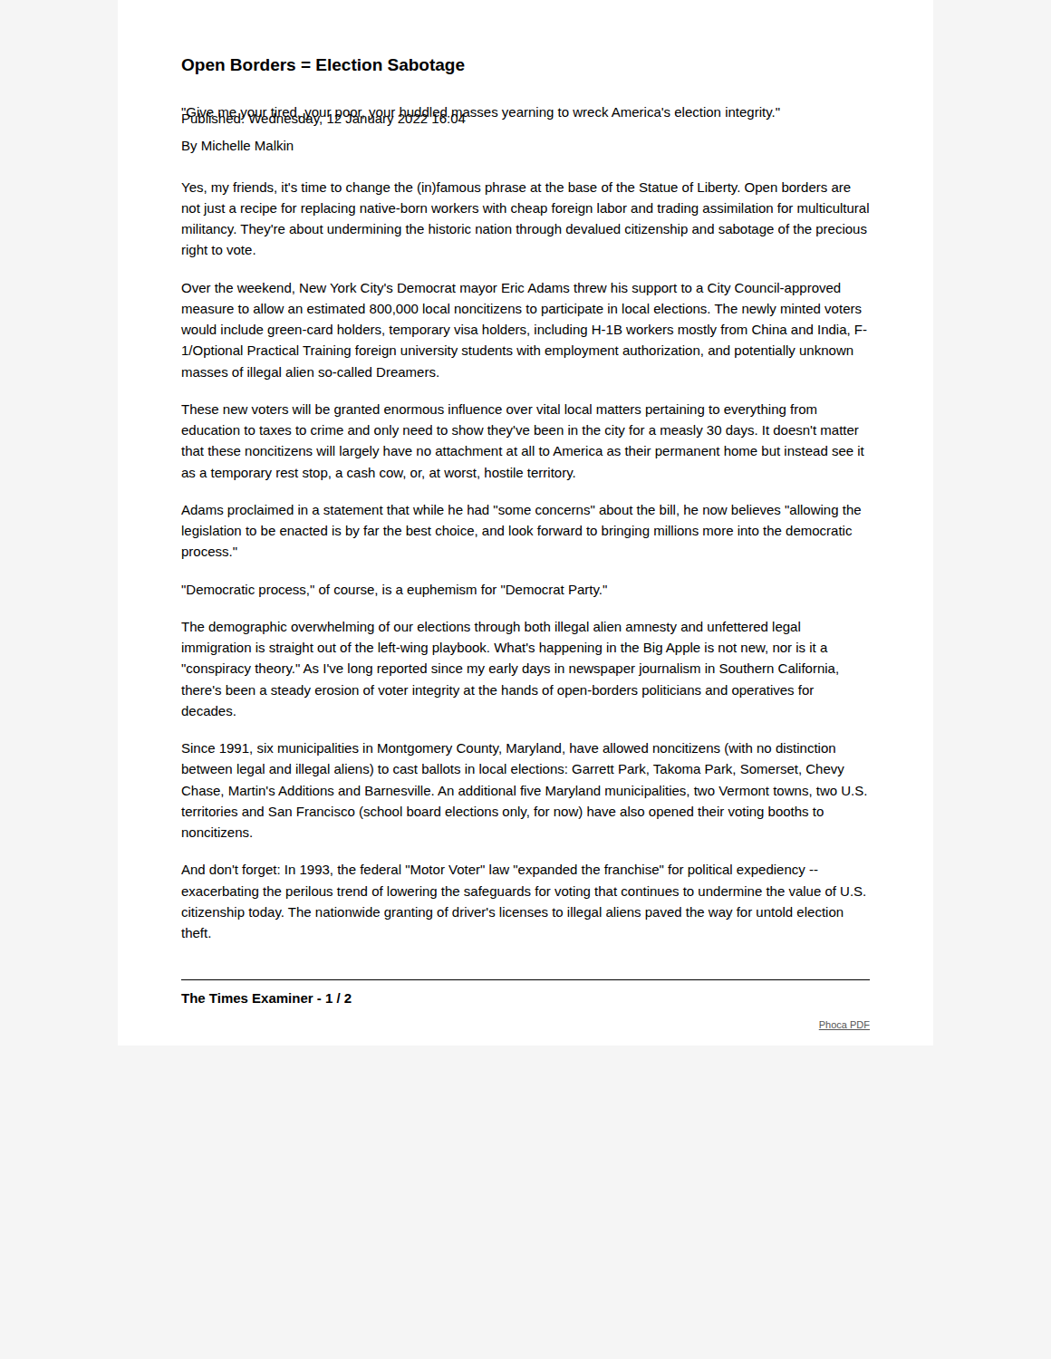Open Borders = Election Sabotage
Published: Wednesday, 12 January 2022 16:04
"Give me your tired, your poor, your huddled masses yearning to wreck America's election integrity."
By Michelle Malkin
Yes, my friends, it's time to change the (in)famous phrase at the base of the Statue of Liberty. Open borders are not just a recipe for replacing native-born workers with cheap foreign labor and trading assimilation for multicultural militancy. They're about undermining the historic nation through devalued citizenship and sabotage of the precious right to vote.
Over the weekend, New York City's Democrat mayor Eric Adams threw his support to a City Council-approved measure to allow an estimated 800,000 local noncitizens to participate in local elections. The newly minted voters would include green-card holders, temporary visa holders, including H-1B workers mostly from China and India, F-1/Optional Practical Training foreign university students with employment authorization, and potentially unknown masses of illegal alien so-called Dreamers.
These new voters will be granted enormous influence over vital local matters pertaining to everything from education to taxes to crime and only need to show they've been in the city for a measly 30 days. It doesn't matter that these noncitizens will largely have no attachment at all to America as their permanent home but instead see it as a temporary rest stop, a cash cow, or, at worst, hostile territory.
Adams proclaimed in a statement that while he had "some concerns" about the bill, he now believes "allowing the legislation to be enacted is by far the best choice, and look forward to bringing millions more into the democratic process."
"Democratic process," of course, is a euphemism for "Democrat Party."
The demographic overwhelming of our elections through both illegal alien amnesty and unfettered legal immigration is straight out of the left-wing playbook. What's happening in the Big Apple is not new, nor is it a "conspiracy theory." As I've long reported since my early days in newspaper journalism in Southern California, there's been a steady erosion of voter integrity at the hands of open-borders politicians and operatives for decades.
Since 1991, six municipalities in Montgomery County, Maryland, have allowed noncitizens (with no distinction between legal and illegal aliens) to cast ballots in local elections: Garrett Park, Takoma Park, Somerset, Chevy Chase, Martin's Additions and Barnesville. An additional five Maryland municipalities, two Vermont towns, two U.S. territories and San Francisco (school board elections only, for now) have also opened their voting booths to noncitizens.
And don't forget: In 1993, the federal "Motor Voter" law "expanded the franchise" for political expediency -- exacerbating the perilous trend of lowering the safeguards for voting that continues to undermine the value of U.S. citizenship today. The nationwide granting of driver's licenses to illegal aliens paved the way for untold election theft.
The Times Examiner - 1 / 2
Phoca PDF